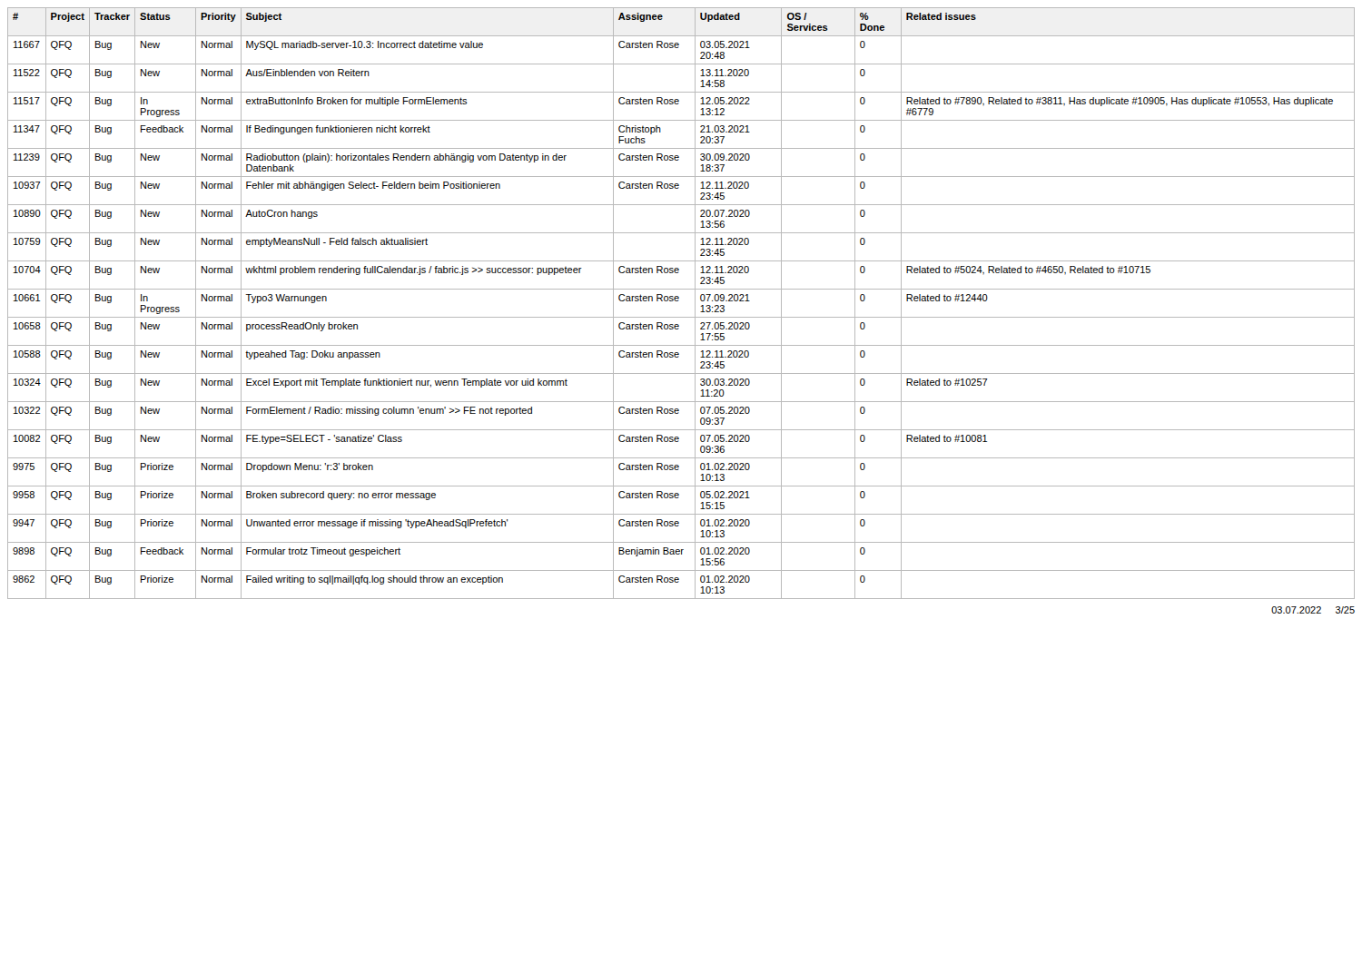| # | Project | Tracker | Status | Priority | Subject | Assignee | Updated | OS / Services | % Done | Related issues |
| --- | --- | --- | --- | --- | --- | --- | --- | --- | --- | --- |
| 11667 | QFQ | Bug | New | Normal | MySQL mariadb-server-10.3: Incorrect datetime value | Carsten Rose | 03.05.2021 20:48 | | 0 | |
| 11522 | QFQ | Bug | New | Normal | Aus/Einblenden von Reitern | | 13.11.2020 14:58 | | 0 | |
| 11517 | QFQ | Bug | In Progress | Normal | extraButtonInfo Broken for multiple FormElements | Carsten Rose | 12.05.2022 13:12 | | 0 | Related to #7890, Related to #3811, Has duplicate #10905, Has duplicate #10553, Has duplicate #6779 |
| 11347 | QFQ | Bug | Feedback | Normal | If Bedingungen funktionieren nicht korrekt | Christoph Fuchs | 21.03.2021 20:37 | | 0 | |
| 11239 | QFQ | Bug | New | Normal | Radiobutton (plain): horizontales Rendern abhängig vom Datentyp in der Datenbank | Carsten Rose | 30.09.2020 18:37 | | 0 | |
| 10937 | QFQ | Bug | New | Normal | Fehler mit abhängigen Select- Feldern beim Positionieren | Carsten Rose | 12.11.2020 23:45 | | 0 | |
| 10890 | QFQ | Bug | New | Normal | AutoCron hangs | | 20.07.2020 13:56 | | 0 | |
| 10759 | QFQ | Bug | New | Normal | emptyMeansNull - Feld falsch aktualisiert | | 12.11.2020 23:45 | | 0 | |
| 10704 | QFQ | Bug | New | Normal | wkhtml problem rendering fullCalendar.js / fabric.js >> successor: puppeteer | Carsten Rose | 12.11.2020 23:45 | | 0 | Related to #5024, Related to #4650, Related to #10715 |
| 10661 | QFQ | Bug | In Progress | Normal | Typo3 Warnungen | Carsten Rose | 07.09.2021 13:23 | | 0 | Related to #12440 |
| 10658 | QFQ | Bug | New | Normal | processReadOnly broken | Carsten Rose | 27.05.2020 17:55 | | 0 | |
| 10588 | QFQ | Bug | New | Normal | typeahed Tag: Doku anpassen | Carsten Rose | 12.11.2020 23:45 | | 0 | |
| 10324 | QFQ | Bug | New | Normal | Excel Export mit Template funktioniert nur, wenn Template vor uid kommt | | 30.03.2020 11:20 | | 0 | Related to #10257 |
| 10322 | QFQ | Bug | New | Normal | FormElement / Radio: missing column 'enum' >> FE not reported | Carsten Rose | 07.05.2020 09:37 | | 0 | |
| 10082 | QFQ | Bug | New | Normal | FE.type=SELECT - 'sanatize' Class | Carsten Rose | 07.05.2020 09:36 | | 0 | Related to #10081 |
| 9975 | QFQ | Bug | Priorize | Normal | Dropdown Menu: 'r:3' broken | Carsten Rose | 01.02.2020 10:13 | | 0 | |
| 9958 | QFQ | Bug | Priorize | Normal | Broken subrecord query: no error message | Carsten Rose | 05.02.2021 15:15 | | 0 | |
| 9947 | QFQ | Bug | Priorize | Normal | Unwanted error message if missing 'typeAheadSqlPrefetch' | Carsten Rose | 01.02.2020 10:13 | | 0 | |
| 9898 | QFQ | Bug | Feedback | Normal | Formular trotz Timeout gespeichert | Benjamin Baer | 01.02.2020 15:56 | | 0 | |
| 9862 | QFQ | Bug | Priorize | Normal | Failed writing to sql/mail/qfq.log should throw an exception | Carsten Rose | 01.02.2020 10:13 | | 0 | |
03.07.2022 3/25